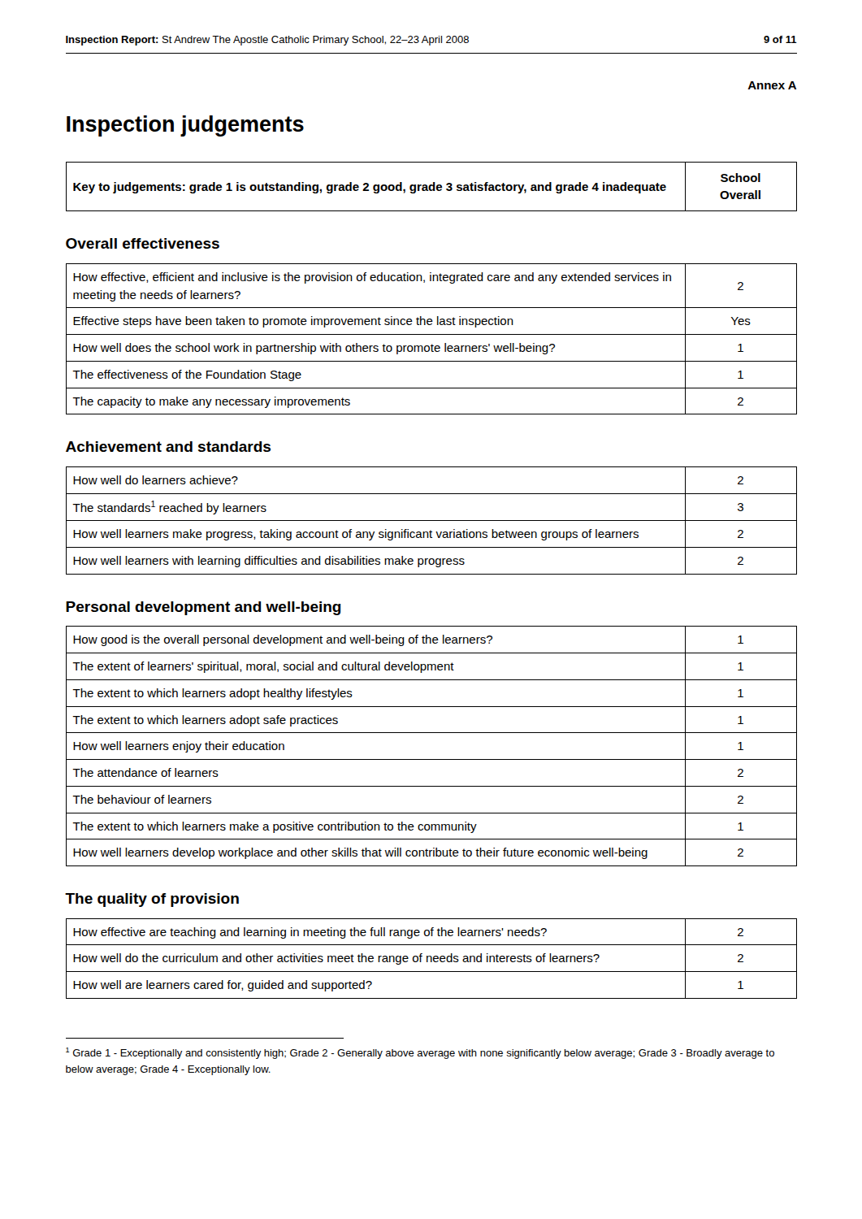Inspection Report: St Andrew The Apostle Catholic Primary School, 22–23 April 2008
9 of 11
Annex A
Inspection judgements
| Key to judgements: grade 1 is outstanding, grade 2 good, grade 3 satisfactory, and grade 4 inadequate | School Overall |
Overall effectiveness
| How effective, efficient and inclusive is the provision of education, integrated care and any extended services in meeting the needs of learners? | 2 |
| Effective steps have been taken to promote improvement since the last inspection | Yes |
| How well does the school work in partnership with others to promote learners' well-being? | 1 |
| The effectiveness of the Foundation Stage | 1 |
| The capacity to make any necessary improvements | 2 |
Achievement and standards
| How well do learners achieve? | 2 |
| The standards 1 reached by learners | 3 |
| How well learners make progress, taking account of any significant variations between groups of learners | 2 |
| How well learners with learning difficulties and disabilities make progress | 2 |
Personal development and well-being
| How good is the overall personal development and well-being of the learners? | 1 |
| The extent of learners' spiritual, moral, social and cultural development | 1 |
| The extent to which learners adopt healthy lifestyles | 1 |
| The extent to which learners adopt safe practices | 1 |
| How well learners enjoy their education | 1 |
| The attendance of learners | 2 |
| The behaviour of learners | 2 |
| The extent to which learners make a positive contribution to the community | 1 |
| How well learners develop workplace and other skills that will contribute to their future economic well-being | 2 |
The quality of provision
| How effective are teaching and learning in meeting the full range of the learners' needs? | 2 |
| How well do the curriculum and other activities meet the range of needs and interests of learners? | 2 |
| How well are learners cared for, guided and supported? | 1 |
1 Grade 1 - Exceptionally and consistently high; Grade 2 - Generally above average with none significantly below average; Grade 3 - Broadly average to below average; Grade 4 - Exceptionally low.